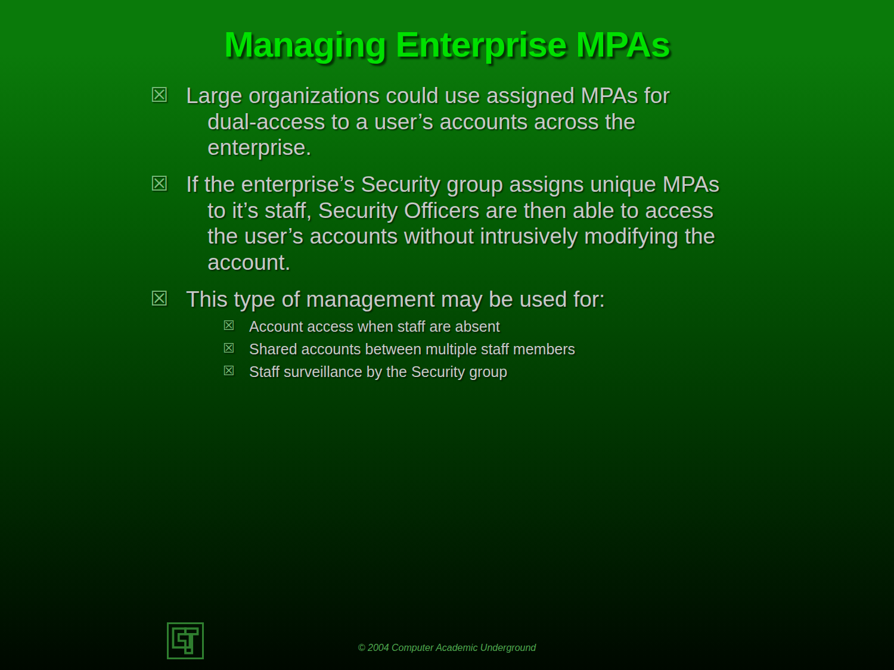Managing Enterprise MPAs
Large organizations could use assigned MPAs for dual-access to a user’s accounts across the enterprise.
If the enterprise’s Security group assigns unique MPAs to it’s staff, Security Officers are then able to access the user’s accounts without intrusively modifying the account.
This type of management may be used for:
Account access when staff are absent
Shared accounts between multiple staff members
Staff surveillance by the Security group
© 2004 Computer Academic Underground